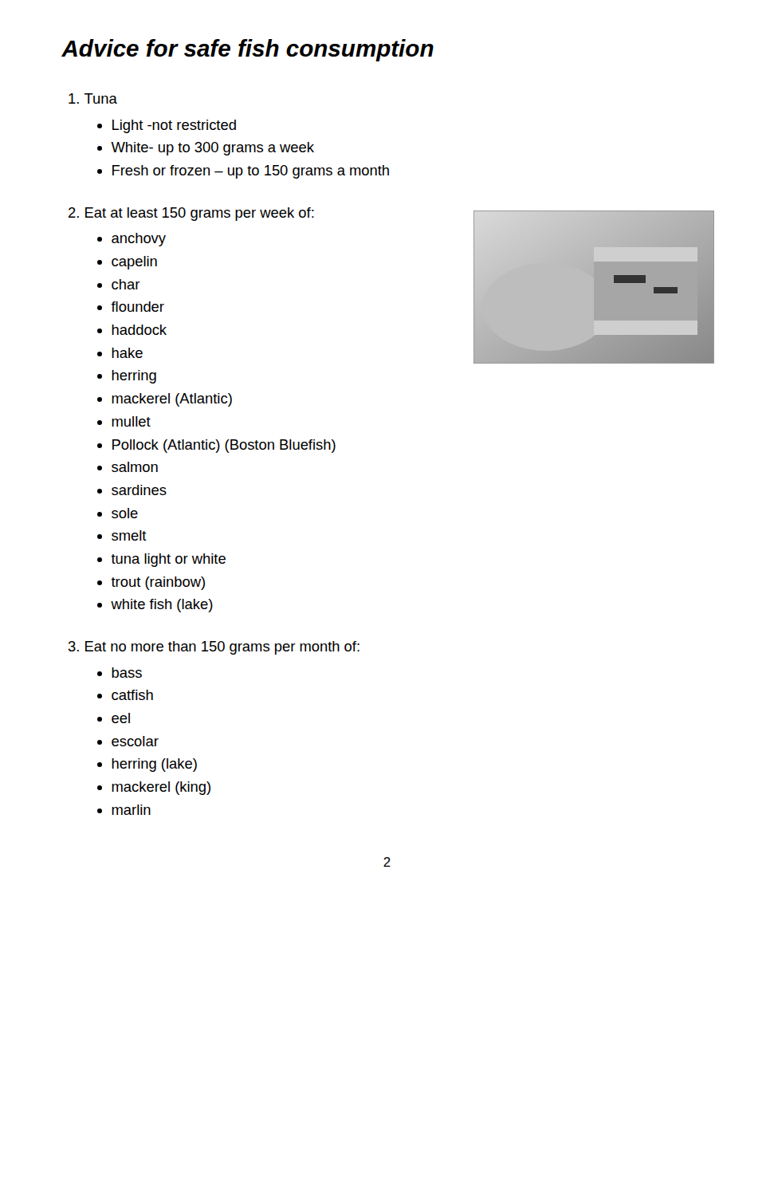Advice for safe fish consumption
Tuna
Light -not restricted
White- up to 300 grams a week
Fresh or frozen – up to 150 grams a month
Eat at least 150 grams per week of:
anchovy
capelin
char
flounder
haddock
hake
herring
mackerel (Atlantic)
mullet
Pollock (Atlantic) (Boston Bluefish)
salmon
sardines
sole
smelt
tuna light or white
trout (rainbow)
white fish (lake)
Eat no more than 150 grams per month of:
bass
catfish
eel
escolar
herring (lake)
mackerel (king)
marlin
2